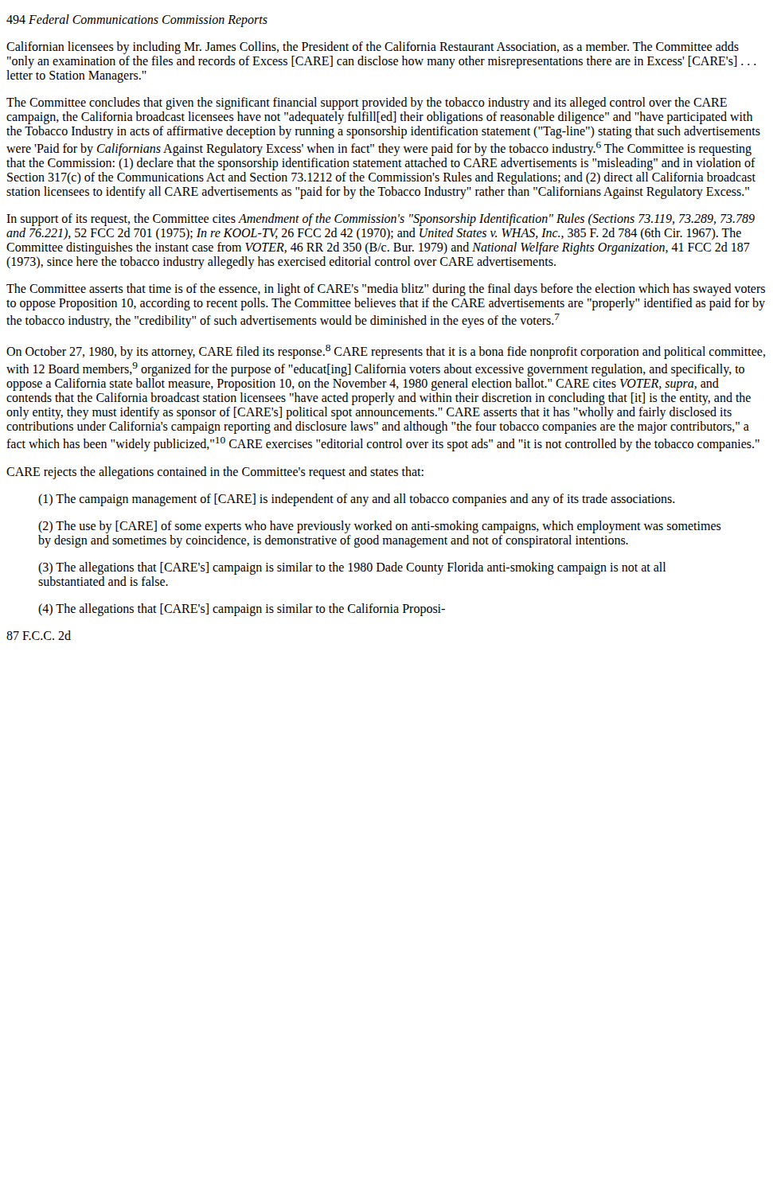494 Federal Communications Commission Reports
Californian licensees by including Mr. James Collins, the President of the California Restaurant Association, as a member. The Committee adds "only an examination of the files and records of Excess [CARE] can disclose how many other misrepresentations there are in Excess' [CARE's] . . . letter to Station Managers."
The Committee concludes that given the significant financial support provided by the tobacco industry and its alleged control over the CARE campaign, the California broadcast licensees have not "adequately fulfill[ed] their obligations of reasonable diligence" and "have participated with the Tobacco Industry in acts of affirmative deception by running a sponsorship identification statement ("Tag-line") stating that such advertisements were 'Paid for by Californians Against Regulatory Excess' when in fact" they were paid for by the tobacco industry.6 The Committee is requesting that the Commission: (1) declare that the sponsorship identification statement attached to CARE advertisements is "misleading" and in violation of Section 317(c) of the Communications Act and Section 73.1212 of the Commission's Rules and Regulations; and (2) direct all California broadcast station licensees to identify all CARE advertisements as "paid for by the Tobacco Industry" rather than "Californians Against Regulatory Excess."
In support of its request, the Committee cites Amendment of the Commission's "Sponsorship Identification" Rules (Sections 73.119, 73.289, 73.789 and 76.221), 52 FCC 2d 701 (1975); In re KOOL-TV, 26 FCC 2d 42 (1970); and United States v. WHAS, Inc., 385 F. 2d 784 (6th Cir. 1967). The Committee distinguishes the instant case from VOTER, 46 RR 2d 350 (B/c. Bur. 1979) and National Welfare Rights Organization, 41 FCC 2d 187 (1973), since here the tobacco industry allegedly has exercised editorial control over CARE advertisements.
The Committee asserts that time is of the essence, in light of CARE's "media blitz" during the final days before the election which has swayed voters to oppose Proposition 10, according to recent polls. The Committee believes that if the CARE advertisements are "properly" identified as paid for by the tobacco industry, the "credibility" of such advertisements would be diminished in the eyes of the voters.7
On October 27, 1980, by its attorney, CARE filed its response.8 CARE represents that it is a bona fide nonprofit corporation and political committee, with 12 Board members,9 organized for the purpose of "educat[ing] California voters about excessive government regulation, and specifically, to oppose a California state ballot measure, Proposition 10, on the November 4, 1980 general election ballot." CARE cites VOTER, supra, and contends that the California broadcast station licensees "have acted properly and within their discretion in concluding that [it] is the entity, and the only entity, they must identify as sponsor of [CARE's] political spot announcements." CARE asserts that it has "wholly and fairly disclosed its contributions under California's campaign reporting and disclosure laws" and although "the four tobacco companies are the major contributors," a fact which has been "widely publicized,"10 CARE exercises "editorial control over its spot ads" and "it is not controlled by the tobacco companies."
CARE rejects the allegations contained in the Committee's request and states that:
(1) The campaign management of [CARE] is independent of any and all tobacco companies and any of its trade associations.
(2) The use by [CARE] of some experts who have previously worked on anti-smoking campaigns, which employment was sometimes by design and sometimes by coincidence, is demonstrative of good management and not of conspiratoral intentions.
(3) The allegations that [CARE's] campaign is similar to the 1980 Dade County Florida anti-smoking campaign is not at all substantiated and is false.
(4) The allegations that [CARE's] campaign is similar to the California Proposi-
87 F.C.C. 2d